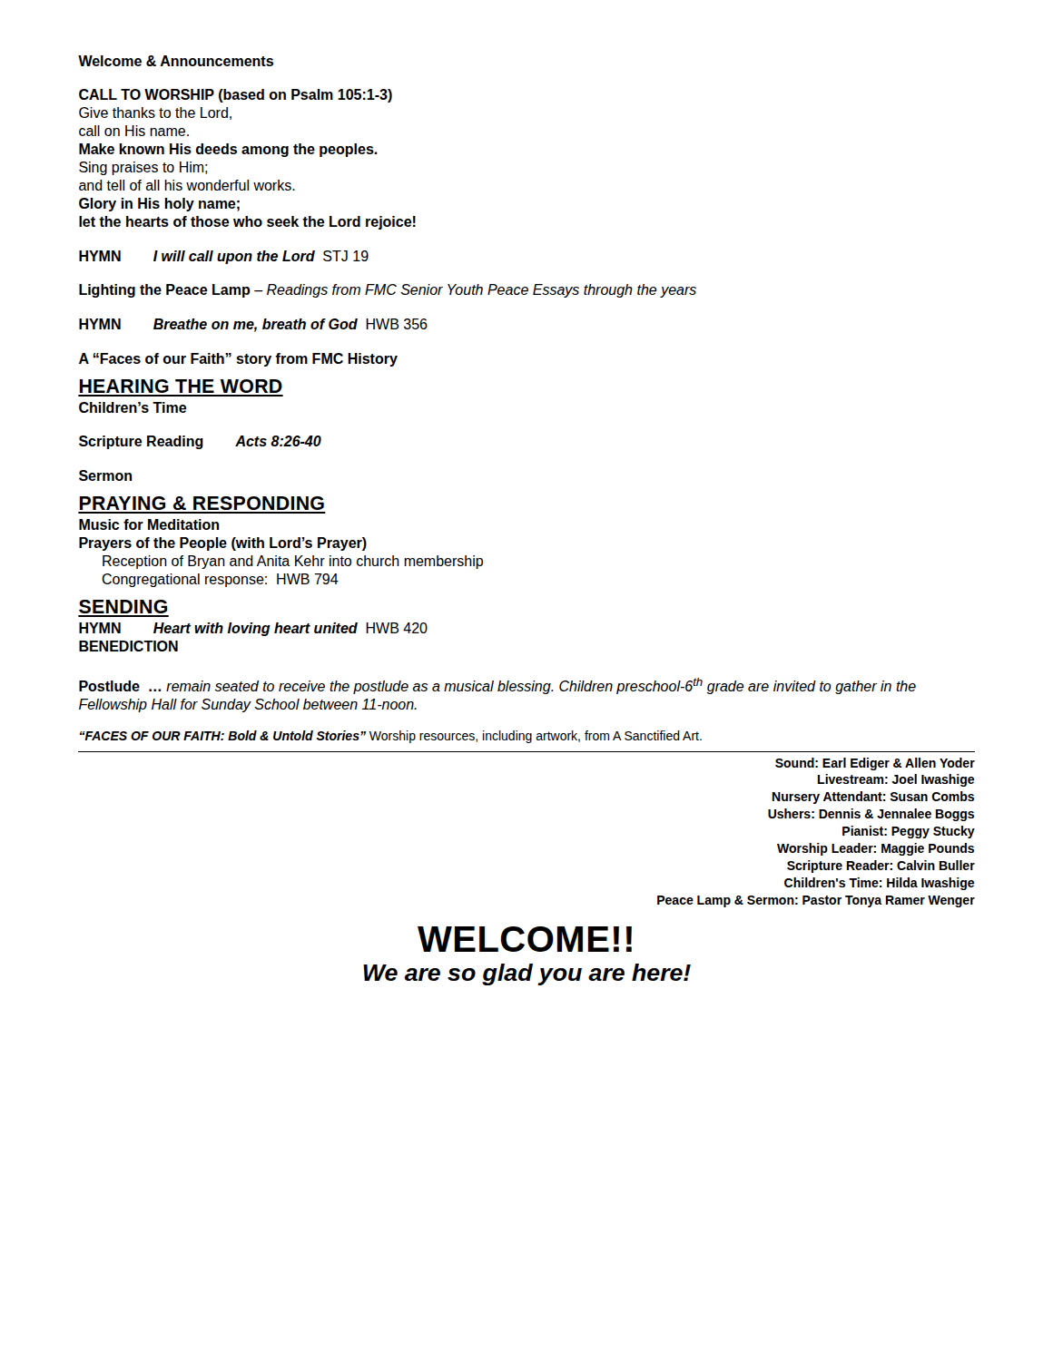Welcome & Announcements
CALL TO WORSHIP (based on Psalm 105:1-3)
Give thanks to the Lord,
call on His name.
Make known His deeds among the peoples.
Sing praises to Him;
and tell of all his wonderful works.
Glory in His holy name;
let the hearts of those who seek the Lord rejoice!
HYMN I will call upon the Lord STJ 19
Lighting the Peace Lamp – Readings from FMC Senior Youth Peace Essays through the years
HYMN Breathe on me, breath of God HWB 356
A “Faces of our Faith” story from FMC History
HEARING THE WORD
Children’s Time
Scripture Reading Acts 8:26-40
Sermon
PRAYING & RESPONDING
Music for Meditation
Prayers of the People (with Lord’s Prayer)
Reception of Bryan and Anita Kehr into church membership
Congregational response: HWB 794
SENDING
HYMN Heart with loving heart united HWB 420
BENEDICTION
Postlude … remain seated to receive the postlude as a musical blessing. Children preschool-6th grade are invited to gather in the Fellowship Hall for Sunday School between 11-noon.
“FACES OF OUR FAITH: Bold & Untold Stories” Worship resources, including artwork, from A Sanctified Art.
Sound: Earl Ediger & Allen Yoder
Livestream: Joel Iwashige
Nursery Attendant: Susan Combs
Ushers: Dennis & Jennalee Boggs
Pianist: Peggy Stucky
Worship Leader: Maggie Pounds
Scripture Reader: Calvin Buller
Children's Time: Hilda Iwashige
Peace Lamp & Sermon: Pastor Tonya Ramer Wenger
WELCOME!!
We are so glad you are here!